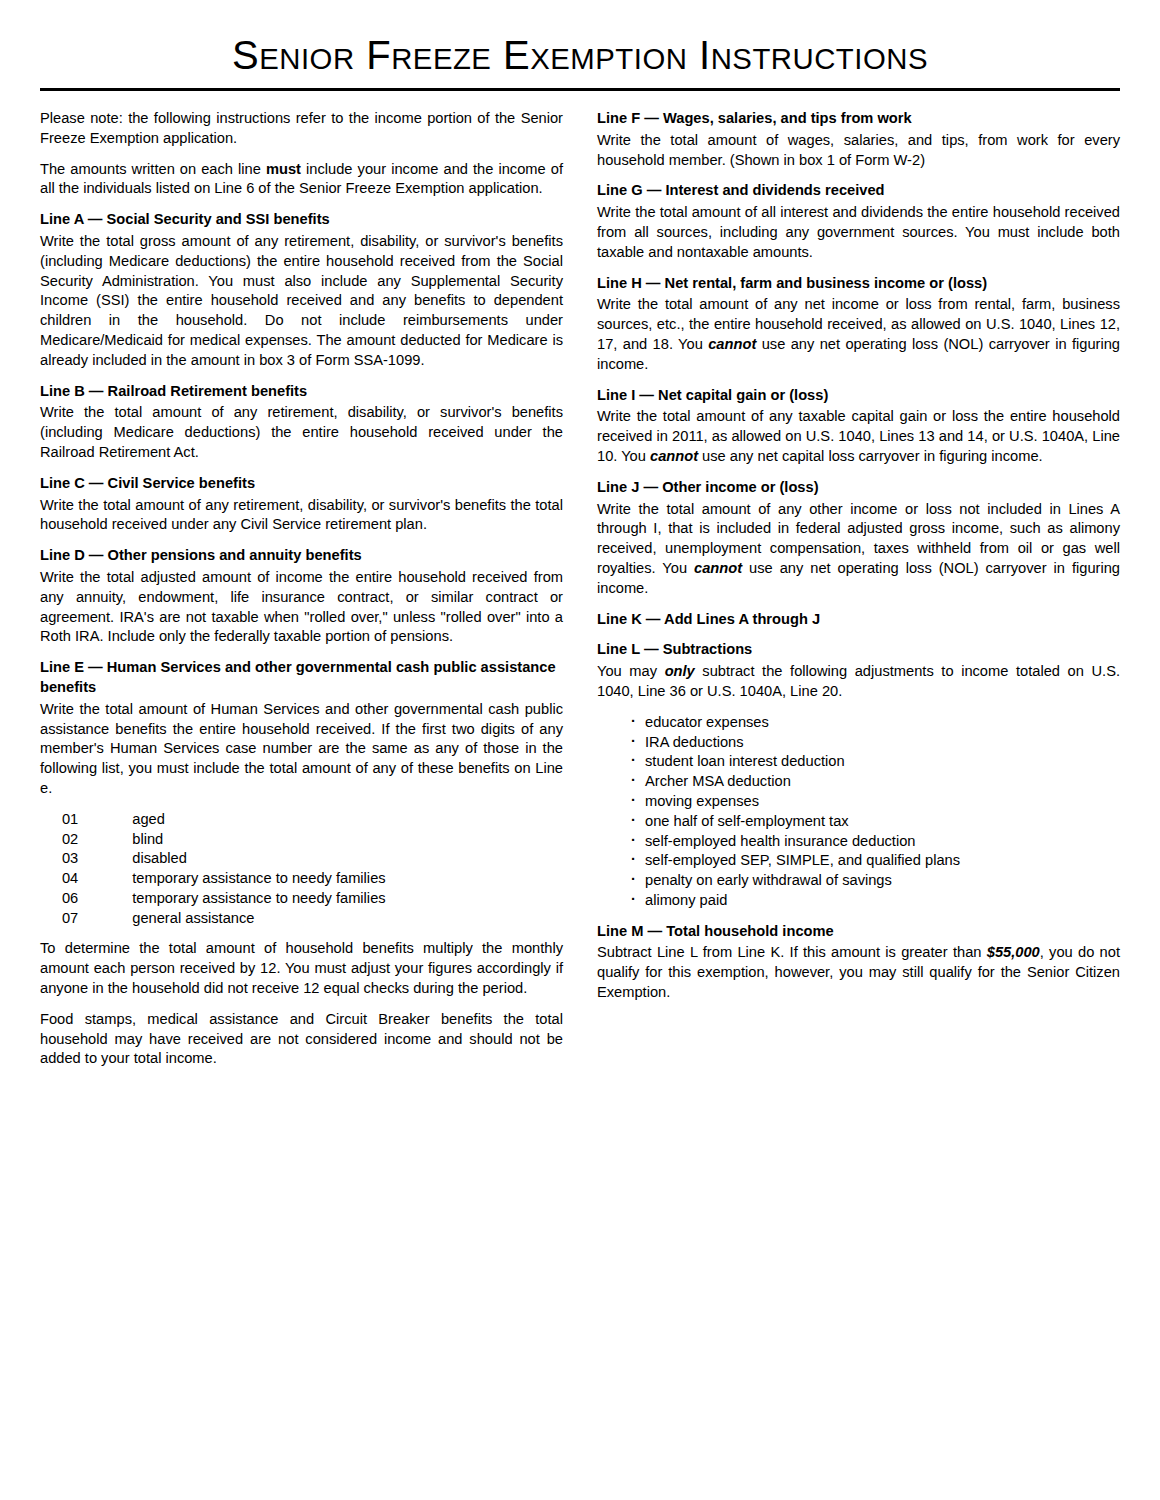SENIOR FREEZE EXEMPTION INSTRUCTIONS
Please note: the following instructions refer to the income portion of the Senior Freeze Exemption application.
The amounts written on each line must include your income and the income of all the individuals listed on Line 6 of the Senior Freeze Exemption application.
Line A — Social Security and SSI benefits
Write the total gross amount of any retirement, disability, or survivor's benefits (including Medicare deductions) the entire household received from the Social Security Administration. You must also include any Supplemental Security Income (SSI) the entire household received and any benefits to dependent children in the household. Do not include reimbursements under Medicare/Medicaid for medical expenses. The amount deducted for Medicare is already included in the amount in box 3 of Form SSA-1099.
Line B — Railroad Retirement benefits
Write the total amount of any retirement, disability, or survivor's benefits (including Medicare deductions) the entire household received under the Railroad Retirement Act.
Line C — Civil Service benefits
Write the total amount of any retirement, disability, or survivor's benefits the total household received under any Civil Service retirement plan.
Line D — Other pensions and annuity benefits
Write the total adjusted amount of income the entire household received from any annuity, endowment, life insurance contract, or similar contract or agreement. IRA's are not taxable when "rolled over," unless "rolled over" into a Roth IRA. Include only the federally taxable portion of pensions.
Line E — Human Services and other governmental cash public assistance benefits
Write the total amount of Human Services and other governmental cash public assistance benefits the entire household received. If the first two digits of any member's Human Services case number are the same as any of those in the following list, you must include the total amount of any of these benefits on Line e.
01aged
02blind
03disabled
04temporary assistance to needy families
06temporary assistance to needy families
07general assistance
To determine the total amount of household benefits multiply the monthly amount each person received by 12. You must adjust your figures accordingly if anyone in the household did not receive 12 equal checks during the period.
Food stamps, medical assistance and Circuit Breaker benefits the total household may have received are not considered income and should not be added to your total income.
Line F — Wages, salaries, and tips from work
Write the total amount of wages, salaries, and tips, from work for every household member. (Shown in box 1 of Form W-2)
Line G — Interest and dividends received
Write the total amount of all interest and dividends the entire household received from all sources, including any government sources. You must include both taxable and nontaxable amounts.
Line H — Net rental, farm and business income or (loss)
Write the total amount of any net income or loss from rental, farm, business sources, etc., the entire household received, as allowed on U.S. 1040, Lines 12, 17, and 18. You cannot use any net operating loss (NOL) carryover in figuring income.
Line I — Net capital gain or (loss)
Write the total amount of any taxable capital gain or loss the entire household received in 2011, as allowed on U.S. 1040, Lines 13 and 14, or U.S. 1040A, Line 10. You cannot use any net capital loss carryover in figuring income.
Line J — Other income or (loss)
Write the total amount of any other income or loss not included in Lines A through I, that is included in federal adjusted gross income, such as alimony received, unemployment compensation, taxes withheld from oil or gas well royalties. You cannot use any net operating loss (NOL) carryover in figuring income.
Line K — Add Lines A through J
Line L — Subtractions
You may only subtract the following adjustments to income totaled on U.S. 1040, Line 36 or U.S. 1040A, Line 20.
educator expenses
IRA deductions
student loan interest deduction
Archer MSA deduction
moving expenses
one half of self-employment tax
self-employed health insurance deduction
self-employed SEP, SIMPLE, and qualified plans
penalty on early withdrawal of savings
alimony paid
Line M — Total household income
Subtract Line L from Line K. If this amount is greater than $55,000, you do not qualify for this exemption, however, you may still qualify for the Senior Citizen Exemption.